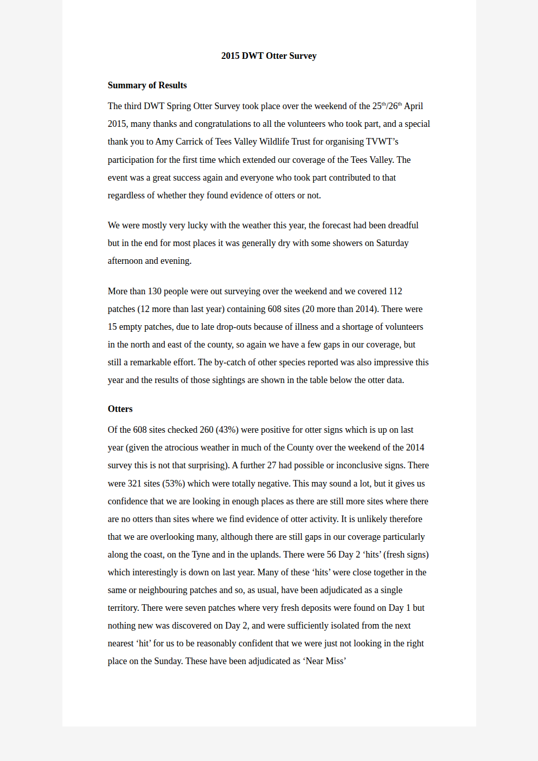2015 DWT Otter Survey
Summary of Results
The third DWT Spring Otter Survey took place over the weekend of the 25th/26th April 2015, many thanks and congratulations to all the volunteers who took part, and a special thank you to Amy Carrick of Tees Valley Wildlife Trust for organising TVWT’s participation for the first time which extended our coverage of the Tees Valley. The event was a great success again and everyone who took part contributed to that regardless of whether they found evidence of otters or not.
We were mostly very lucky with the weather this year, the forecast had been dreadful but in the end for most places it was generally dry with some showers on Saturday afternoon and evening.
More than 130 people were out surveying over the weekend and we covered 112 patches (12 more than last year) containing 608 sites (20 more than 2014). There were 15 empty patches, due to late drop-outs because of illness and a shortage of volunteers in the north and east of the county, so again we have a few gaps in our coverage, but still a remarkable effort. The by-catch of other species reported was also impressive this year and the results of those sightings are shown in the table below the otter data.
Otters
Of the 608 sites checked 260 (43%) were positive for otter signs which is up on last year (given the atrocious weather in much of the County over the weekend of the 2014 survey this is not that surprising). A further 27 had possible or inconclusive signs. There were 321 sites (53%) which were totally negative. This may sound a lot, but it gives us confidence that we are looking in enough places as there are still more sites where there are no otters than sites where we find evidence of otter activity. It is unlikely therefore that we are overlooking many, although there are still gaps in our coverage particularly along the coast, on the Tyne and in the uplands. There were 56 Day 2 ‘hits’ (fresh signs) which interestingly is down on last year. Many of these ‘hits’ were close together in the same or neighbouring patches and so, as usual, have been adjudicated as a single territory. There were seven patches where very fresh deposits were found on Day 1 but nothing new was discovered on Day 2, and were sufficiently isolated from the next nearest ‘hit’ for us to be reasonably confident that we were just not looking in the right place on the Sunday. These have been adjudicated as ‘Near Miss’